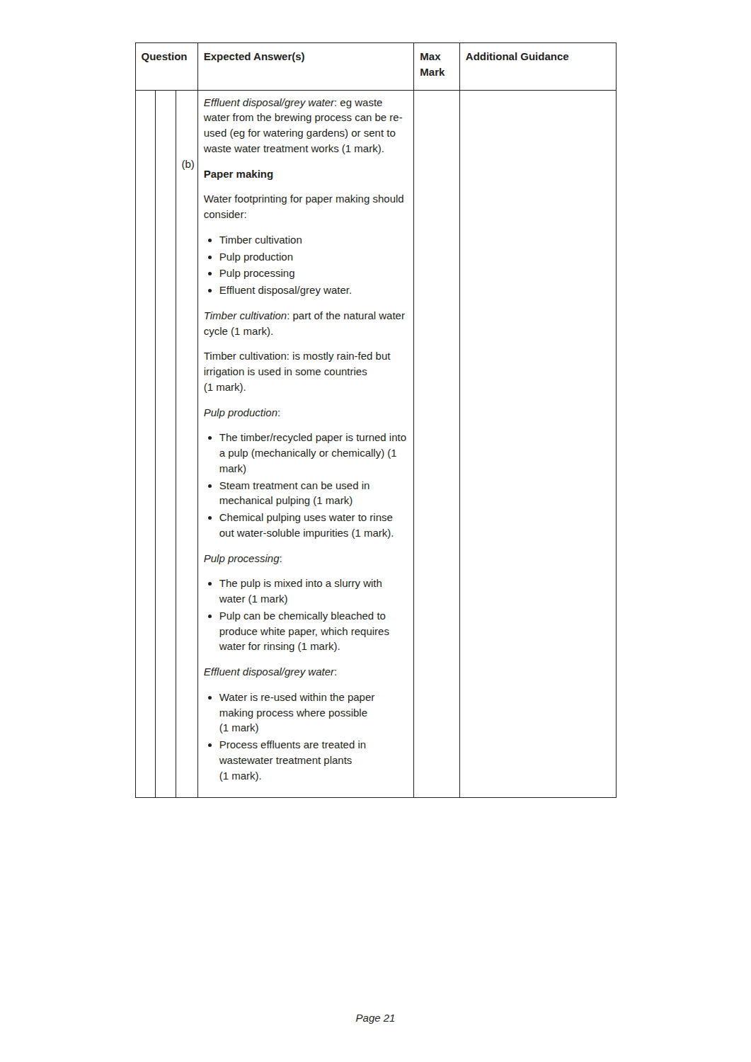| Question | Expected Answer(s) | Max Mark | Additional Guidance |
| --- | --- | --- | --- |
| | | (b) | Effluent disposal/grey water : eg waste water from the brewing process can be re-used (eg for watering gardens) or sent to waste water treatment works (1 mark). Paper making Water footprinting for paper making should consider: Timber cultivation Pulp production Pulp processing Effluent disposal/grey water. Timber cultivation : part of the natural water cycle (1 mark). Timber cultivation: is mostly rain-fed but irrigation is used in some countries (1 mark). Pulp production : The timber/recycled paper is turned into a pulp (mechanically or chemically) (1 mark) Steam treatment can be used in mechanical pulping (1 mark) Chemical pulping uses water to rinse out water-soluble impurities (1 mark). Pulp processing : The pulp is mixed into a slurry with water (1 mark) Pulp can be chemically bleached to produce white paper, which requires water for rinsing (1 mark). Effluent disposal/grey water : Water is re-used within the paper making process where possible (1 mark) Process effluents are treated in wastewater treatment plants (1 mark). | | |
Page 21